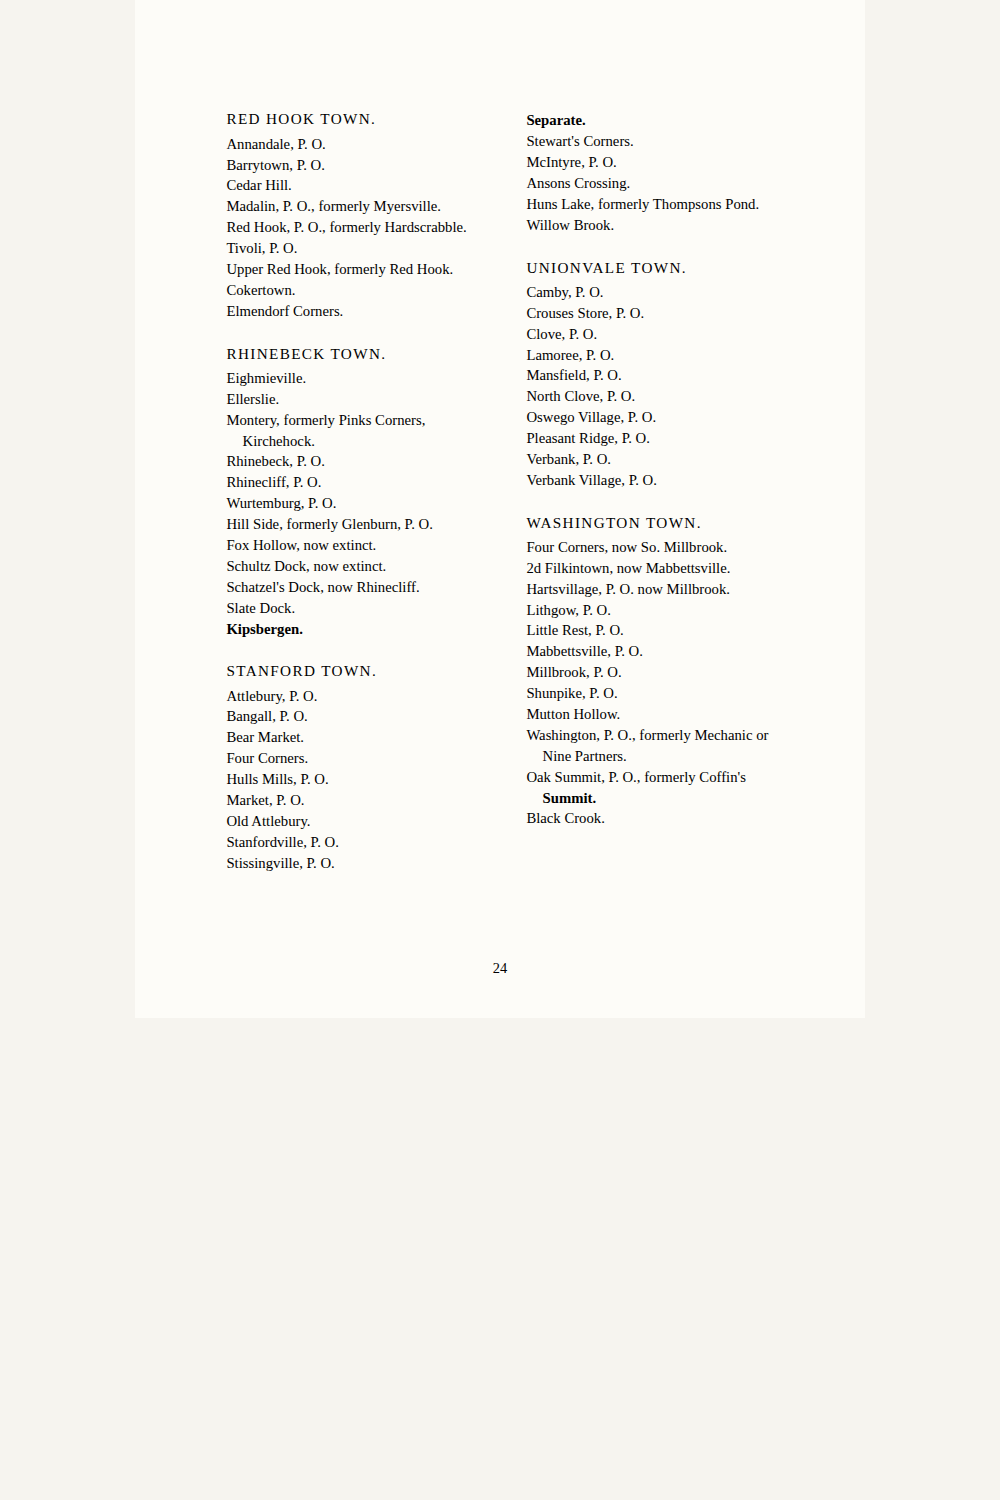Red Hook Town.
Annandale, P. O.
Barrytown, P. O.
Cedar Hill.
Madalin, P. O., formerly Myersville.
Red Hook, P. O., formerly Hardscrabble.
Tivoli, P. O.
Upper Red Hook, formerly Red Hook.
Cokertown.
Elmendorf Corners.
Rhinebeck Town.
Eighmieville.
Ellerslie.
Montery, formerly Pinks Corners, Kirchehock.
Rhinebeck, P. O.
Rhinecliff, P. O.
Wurtemburg, P. O.
Hill Side, formerly Glenburn, P. O.
Fox Hollow, now extinct.
Schultz Dock, now extinct.
Schatzel's Dock, now Rhinecliff.
Slate Dock.
Kipsbergen.
Stanford Town.
Attlebury, P. O.
Bangall, P. O.
Bear Market.
Four Corners.
Hulls Mills, P. O.
Market, P. O.
Old Attlebury.
Stanfordville, P. O.
Stissingville, P. O.
Separate.
Stewart's Corners.
McIntyre, P. O.
Ansons Crossing.
Huns Lake, formerly Thompsons Pond.
Willow Brook.
Unionvale Town.
Camby, P. O.
Crouses Store, P. O.
Clove, P. O.
Lamoree, P. O.
Mansfield, P. O.
North Clove, P. O.
Oswego Village, P. O.
Pleasant Ridge, P. O.
Verbank, P. O.
Verbank Village, P. O.
Washington Town.
Four Corners, now So. Millbrook.
2d Filkintown, now Mabbettsville.
Hartsvillage, P. O. now Millbrook.
Lithgow, P. O.
Little Rest, P. O.
Mabbettsville, P. O.
Millbrook, P. O.
Shunpike, P. O.
Mutton Hollow.
Washington, P. O., formerly Mechanic or Nine Partners.
Oak Summit, P. O., formerly Coffin's Summit.
Black Crook.
24